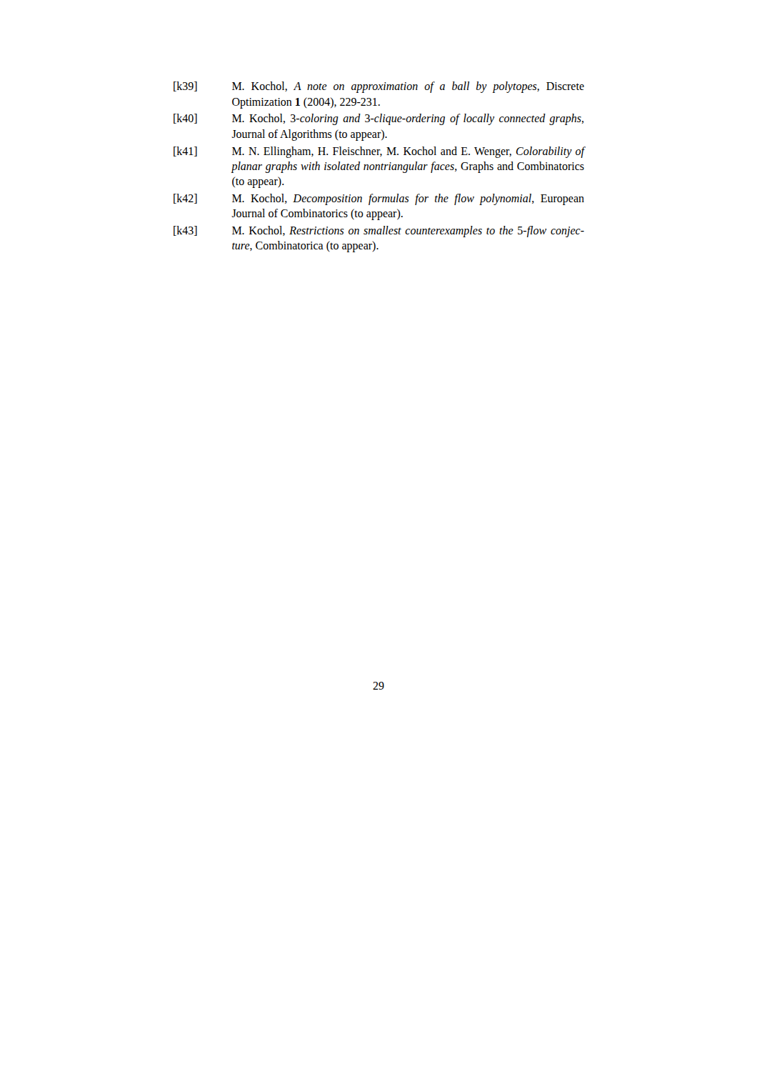[k39] M. Kochol, A note on approximation of a ball by polytopes, Discrete Optimization 1 (2004), 229-231.
[k40] M. Kochol, 3-coloring and 3-clique-ordering of locally connected graphs, Journal of Algorithms (to appear).
[k41] M. N. Ellingham, H. Fleischner, M. Kochol and E. Wenger, Colorability of planar graphs with isolated nontriangular faces, Graphs and Combinatorics (to appear).
[k42] M. Kochol, Decomposition formulas for the flow polynomial, European Journal of Combinatorics (to appear).
[k43] M. Kochol, Restrictions on smallest counterexamples to the 5-flow conjecture, Combinatorica (to appear).
29